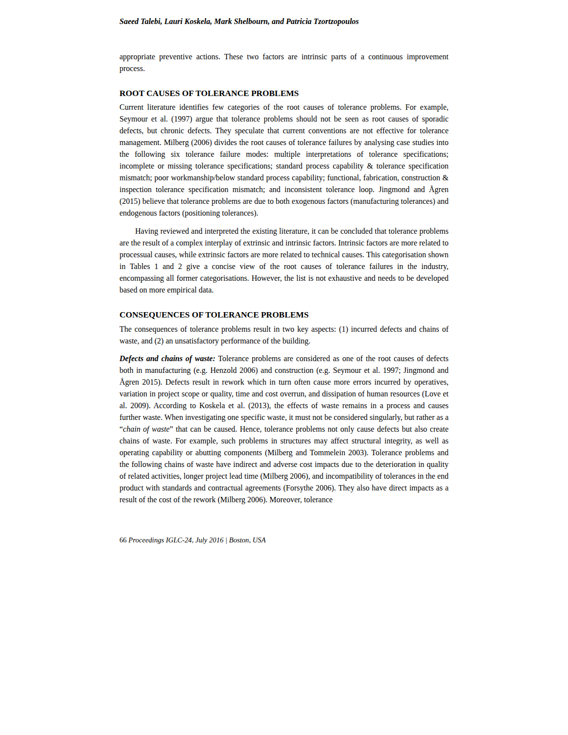Saeed Talebi, Lauri Koskela, Mark Shelbourn, and Patricia Tzortzopoulos
appropriate preventive actions. These two factors are intrinsic parts of a continuous improvement process.
Root Causes of Tolerance Problems
Current literature identifies few categories of the root causes of tolerance problems. For example, Seymour et al. (1997) argue that tolerance problems should not be seen as root causes of sporadic defects, but chronic defects. They speculate that current conventions are not effective for tolerance management. Milberg (2006) divides the root causes of tolerance failures by analysing case studies into the following six tolerance failure modes: multiple interpretations of tolerance specifications; incomplete or missing tolerance specifications; standard process capability & tolerance specification mismatch; poor workmanship/below standard process capability; functional, fabrication, construction & inspection tolerance specification mismatch; and inconsistent tolerance loop. Jingmond and Ågren (2015) believe that tolerance problems are due to both exogenous factors (manufacturing tolerances) and endogenous factors (positioning tolerances).
Having reviewed and interpreted the existing literature, it can be concluded that tolerance problems are the result of a complex interplay of extrinsic and intrinsic factors. Intrinsic factors are more related to processual causes, while extrinsic factors are more related to technical causes. This categorisation shown in Tables 1 and 2 give a concise view of the root causes of tolerance failures in the industry, encompassing all former categorisations. However, the list is not exhaustive and needs to be developed based on more empirical data.
Consequences of Tolerance Problems
The consequences of tolerance problems result in two key aspects: (1) incurred defects and chains of waste, and (2) an unsatisfactory performance of the building.
Defects and chains of waste: Tolerance problems are considered as one of the root causes of defects both in manufacturing (e.g. Henzold 2006) and construction (e.g. Seymour et al. 1997; Jingmond and Ågren 2015). Defects result in rework which in turn often cause more errors incurred by operatives, variation in project scope or quality, time and cost overrun, and dissipation of human resources (Love et al. 2009). According to Koskela et al. (2013), the effects of waste remains in a process and causes further waste. When investigating one specific waste, it must not be considered singularly, but rather as a “chain of waste” that can be caused. Hence, tolerance problems not only cause defects but also create chains of waste. For example, such problems in structures may affect structural integrity, as well as operating capability or abutting components (Milberg and Tommelein 2003). Tolerance problems and the following chains of waste have indirect and adverse cost impacts due to the deterioration in quality of related activities, longer project lead time (Milberg 2006), and incompatibility of tolerances in the end product with standards and contractual agreements (Forsythe 2006). They also have direct impacts as a result of the cost of the rework (Milberg 2006). Moreover, tolerance
66 Proceedings IGLC-24, July 2016 | Boston, USA